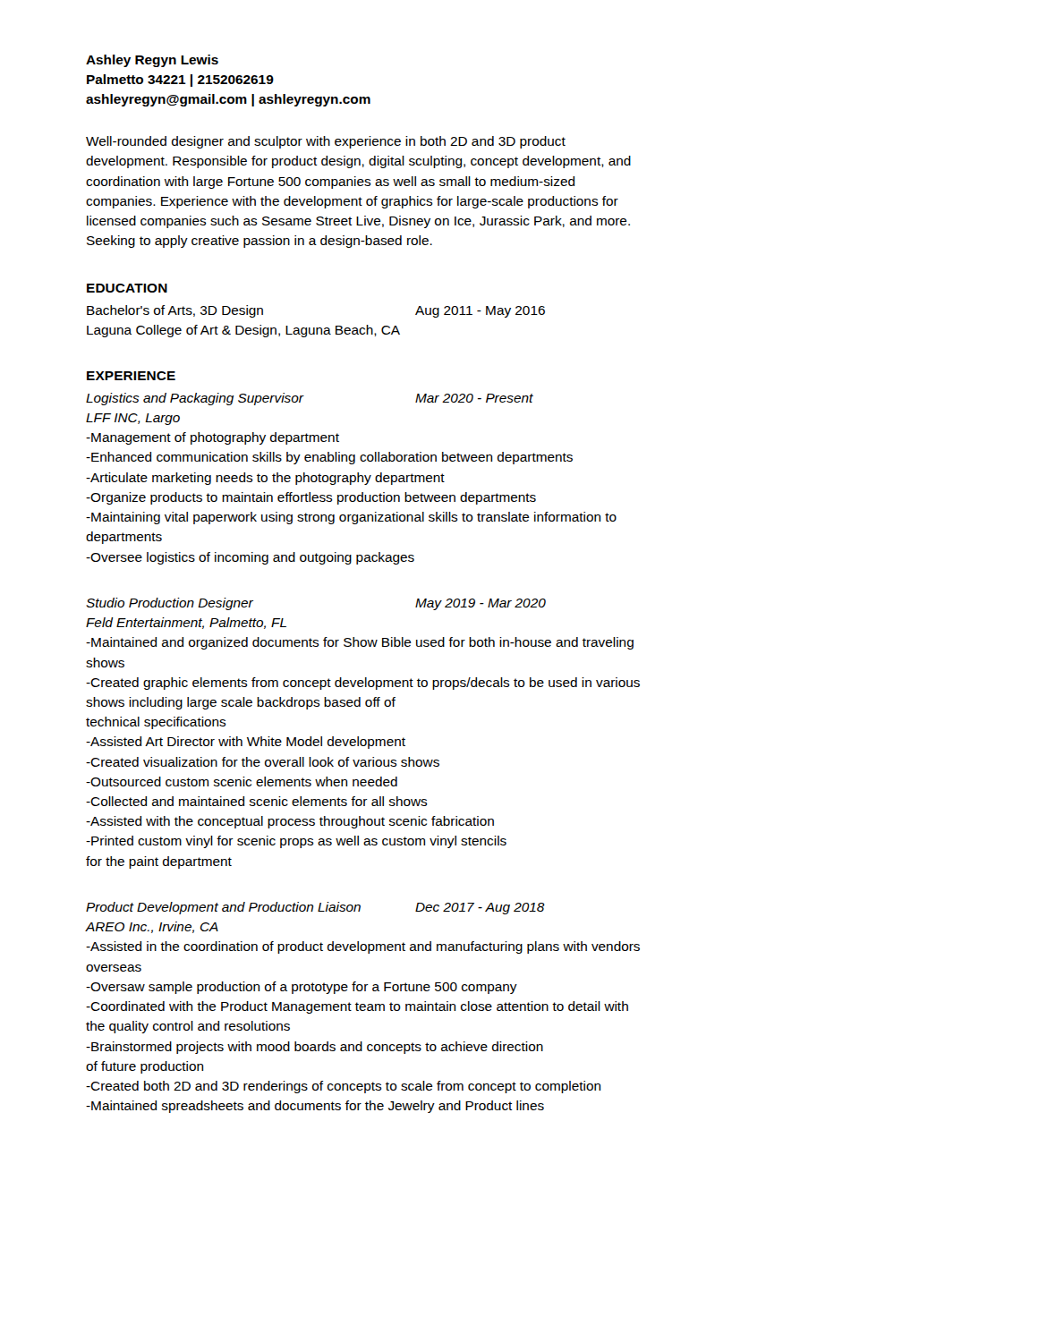Ashley Regyn Lewis
Palmetto 34221 | 2152062619
ashleyregyn@gmail.com | ashleyregyn.com
Well-rounded designer and sculptor with experience in both 2D and 3D product development. Responsible for product design, digital sculpting, concept development, and coordination with large Fortune 500 companies as well as small to medium-sized companies. Experience with the development of graphics for large-scale productions for licensed companies such as Sesame Street Live, Disney on Ice, Jurassic Park, and more. Seeking to apply creative passion in a design-based role.
EDUCATION
Bachelor's of Arts, 3D Design Aug 2011 - May 2016
Laguna College of Art & Design, Laguna Beach, CA
EXPERIENCE
Logistics and Packaging Supervisor Mar 2020 - Present
LFF INC, Largo
Management of photography department
Enhanced communication skills by enabling collaboration between departments
Articulate marketing needs to the photography department
Organize products to maintain effortless production between departments
Maintaining vital paperwork using strong organizational skills to translate information to departments
Oversee logistics of incoming and outgoing packages
Studio Production Designer May 2019 - Mar 2020
Feld Entertainment, Palmetto, FL
Maintained and organized documents for Show Bible used for both in-house and traveling shows
Created graphic elements from concept development to props/decals to be used in various shows including large scale backdrops based off of
technical specifications
Assisted Art Director with White Model development
Created visualization for the overall look of various shows
Outsourced custom scenic elements when needed
Collected and maintained scenic elements for all shows
Assisted with the conceptual process throughout scenic fabrication
Printed custom vinyl for scenic props as well as custom vinyl stencils
for the paint department
Product Development and Production Liaison Dec 2017 - Aug 2018
AREO Inc., Irvine, CA
Assisted in the coordination of product development and manufacturing plans with vendors overseas
Oversaw sample production of a prototype for a Fortune 500 company
Coordinated with the Product Management team to maintain close attention to detail with the quality control and resolutions
Brainstormed projects with mood boards and concepts to achieve direction
of future production
Created both 2D and 3D renderings of concepts to scale from concept to completion
Maintained spreadsheets and documents for the Jewelry and Product lines